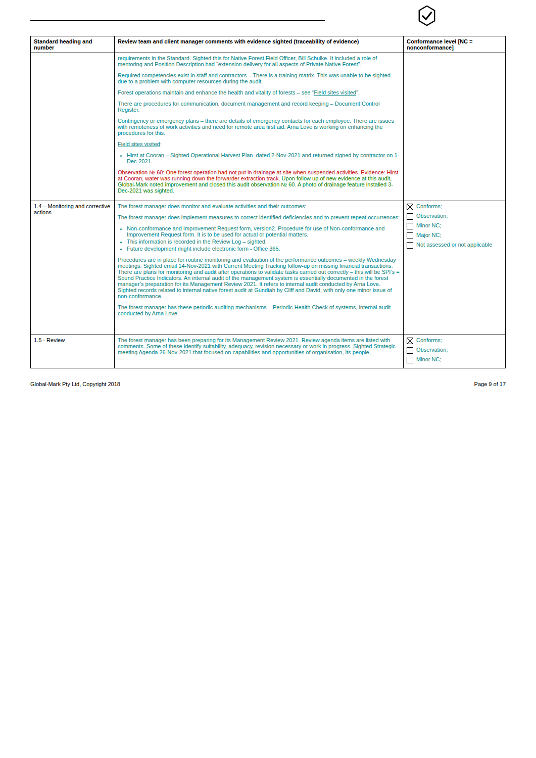| Standard heading and number | Review team and client manager comments with evidence sighted (traceability of evidence) | Conformance level [NC = nonconformance] |
| --- | --- | --- |
| | requirements in the Standard. Sighted this for Native Forest Field Officer, Bill Schulke. It included a role of mentoring and Position Description had “extension delivery for all aspects of Private Native Forest”. Required competencies exist in staff and contractors – There is a training matrix. This was unable to be sighted due to a problem with computer resources during the audit. Forest operations maintain and enhance the health and vitality of forests – see “ Field sites visited ”. There are procedures for communication, document management and record keeping – Document Control Register. Contingency or emergency plans – there are details of emergency contacts for each employee. There are issues with remoteness of work activities and need for remote area first aid. Arna Love is working on enhancing the procedures for this. Field sites visited : Hirst at Cooran – Sighted Operational Harvest Plan dated 2-Nov-2021 and returned signed by contractor on 1-Dec-2021. Observation № 60: One forest operation had not put in drainage at site when suspended activities. Evidence: Hirst at Cooran, water was running down the forwarder extraction track. Upon follow up of new evidence at this audit, Global-Mark noted improvement and closed this audit observation № 60. A photo of drainage feature installed 3-Dec-2021 was sighted. | |
| 1.4 – Monitoring and corrective actions | The forest manager does monitor and evaluate activities and their outcomes: The forest manager does implement measures to correct identified deficiencies and to prevent repeat occurrences: Non-conformance and Improvement Request form, version2. Procedure for use of Non-conformance and Improvement Request form. It is to be used for actual or potential matters. This information is recorded in the Review Log – sighted. Future development might include electronic form - Office 365. Procedures are in place for routine monitoring and evaluation of the performance outcomes – weekly Wednesday meetings. Sighted email 14-Nov-2021 with Current Meeting Tracking follow-up on missing financial transactions. There are plans for monitoring and audit after operations to validate tasks carried out correctly – this will be SPI’s = Sound Practice Indicators. An internal audit of the management system is essentially documented in the forest manager’s preparation for its Management Review 2021. It refers to internal audit conducted by Arna Love. Sighted records related to internal native forest audit at Gundiah by Cliff and David, with only one minor issue of non-conformance. The forest manager has these periodic auditing mechanisms – Periodic Health Check of systems, internal audit conducted by Arna Love. | Conforms; Observation; Minor NC; Major NC; Not assessed or not applicable |
| 1.5 - Review | The forest manager has been preparing for its Management Review 2021. Review agenda items are listed with comments. Some of these identify suitability, adequacy, revision necessary or work in progress. Sighted Strategic meeting Agenda 26-Nov-2021 that focused on capabilities and opportunities of organisation, its people, | Conforms; Observation; Minor NC; |
Global-Mark Pty Ltd, Copyright 2018 Page 9 of 17